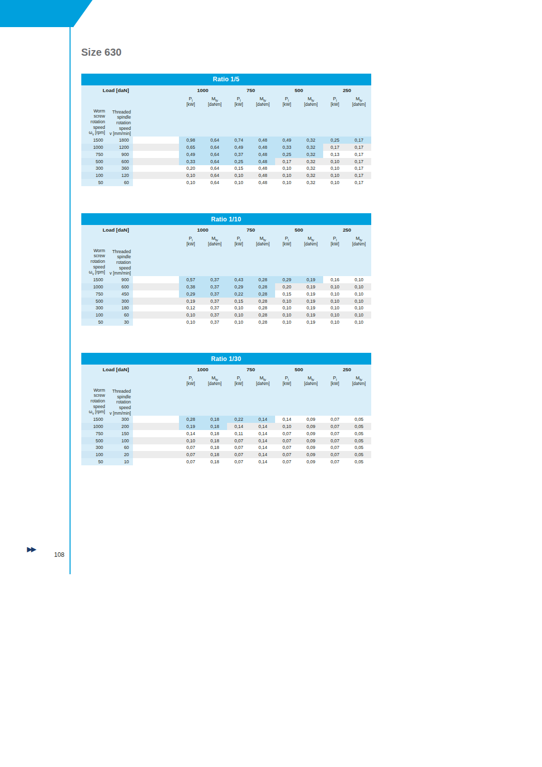Size 630
Ratio 1/5
| Load [daN] | | 1000 | 750 | 500 | 250 |
| --- | --- | --- | --- | --- | --- |
| | | | P i | M tv | P i | M tv | P i | M tv | P i | M tv |
| | | | [kW] | [daNm] | [kW] | [daNm] | [kW] | [daNm] | [kW] | [daNm] |
| Worm screw rotation speed ω v [rpm] | Threaded spindle rotation speed v [mm/min] | | | | | | | | | |
| 1500 | 1800 | | 0,98 | 0,64 | 0,74 | 0,48 | 0,49 | 0,32 | 0,25 | 0,17 |
| 1000 | 1200 | | 0,65 | 0,64 | 0,49 | 0,48 | 0,33 | 0,32 | 0,17 | 0,17 |
| 750 | 900 | | 0,49 | 0,64 | 0,37 | 0,48 | 0,25 | 0,32 | 0,13 | 0,17 |
| 500 | 600 | | 0,33 | 0,64 | 0,25 | 0,48 | 0,17 | 0,32 | 0,10 | 0,17 |
| 300 | 360 | | 0,20 | 0,64 | 0,15 | 0,48 | 0,10 | 0,32 | 0,10 | 0,17 |
| 100 | 120 | | 0,10 | 0,64 | 0,10 | 0,48 | 0,10 | 0,32 | 0,10 | 0,17 |
| 50 | 60 | | 0,10 | 0,64 | 0,10 | 0,48 | 0,10 | 0,32 | 0,10 | 0,17 |
Ratio 1/10
| Load [daN] | | 1000 | 750 | 500 | 250 |
| --- | --- | --- | --- | --- | --- |
| | | | P i | M tv | P i | M tv | P i | M tv | P i | M tv |
| | | | [kW] | [daNm] | [kW] | [daNm] | [kW] | [daNm] | [kW] | [daNm] |
| Worm screw rotation speed ω v [rpm] | Threaded spindle rotation speed v [mm/min] | | | | | | | | | |
| 1500 | 900 | | 0,57 | 0,37 | 0,43 | 0,28 | 0,29 | 0,19 | 0,16 | 0,10 |
| 1000 | 600 | | 0,38 | 0,37 | 0,29 | 0,28 | 0,20 | 0,19 | 0,10 | 0,10 |
| 750 | 450 | | 0,29 | 0,37 | 0,22 | 0,28 | 0,15 | 0,19 | 0,10 | 0,10 |
| 500 | 300 | | 0,19 | 0,37 | 0,15 | 0,28 | 0,10 | 0,19 | 0,10 | 0,10 |
| 300 | 180 | | 0,12 | 0,37 | 0,10 | 0,28 | 0,10 | 0,19 | 0,10 | 0,10 |
| 100 | 60 | | 0,10 | 0,37 | 0,10 | 0,28 | 0,10 | 0,19 | 0,10 | 0,10 |
| 50 | 30 | | 0,10 | 0,37 | 0,10 | 0,28 | 0,10 | 0,19 | 0,10 | 0,10 |
Ratio 1/30
| Load [daN] | | 1000 | 750 | 500 | 250 |
| --- | --- | --- | --- | --- | --- |
| | | | P i | M tv | P i | M tv | P i | M tv | P i | M tv |
| | | | [kW] | [daNm] | [kW] | [daNm] | [kW] | [daNm] | [kW] | [daNm] |
| Worm screw rotation speed ω v [rpm] | Threaded spindle rotation speed v [mm/min] | | | | | | | | | |
| 1500 | 300 | | 0,28 | 0,18 | 0,22 | 0,14 | 0,14 | 0,09 | 0,07 | 0,05 |
| 1000 | 200 | | 0,19 | 0,18 | 0,14 | 0,14 | 0,10 | 0,09 | 0,07 | 0,05 |
| 750 | 150 | | 0,14 | 0,18 | 0,11 | 0,14 | 0,07 | 0,09 | 0,07 | 0,05 |
| 500 | 100 | | 0,10 | 0,18 | 0,07 | 0,14 | 0,07 | 0,09 | 0,07 | 0,05 |
| 300 | 60 | | 0,07 | 0,18 | 0,07 | 0,14 | 0,07 | 0,09 | 0,07 | 0,05 |
| 100 | 20 | | 0,07 | 0,18 | 0,07 | 0,14 | 0,07 | 0,09 | 0,07 | 0,05 |
| 50 | 10 | | 0,07 | 0,18 | 0,07 | 0,14 | 0,07 | 0,09 | 0,07 | 0,05 |
▸▸
108